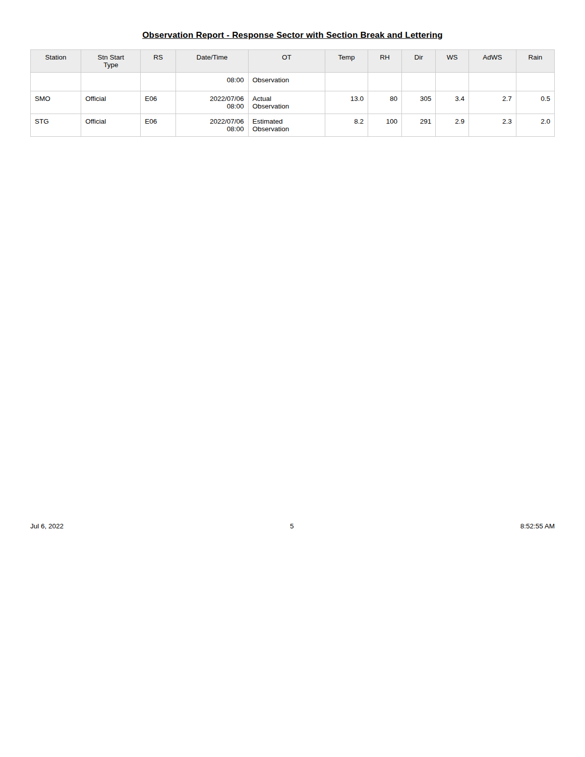Observation Report - Response Sector with Section Break and Lettering
| Station | Stn Start Type | RS | Date/Time | OT | Temp | RH | Dir | WS | AdWS | Rain |
| --- | --- | --- | --- | --- | --- | --- | --- | --- | --- | --- |
| | | | 08:00 | Observation | | | | | | |
| SMO | Official | E06 | 2022/07/06 08:00 | Actual Observation | 13.0 | 80 | 305 | 3.4 | 2.7 | 0.5 |
| STG | Official | E06 | 2022/07/06 08:00 | Estimated Observation | 8.2 | 100 | 291 | 2.9 | 2.3 | 2.0 |
Jul 6, 2022
5
8:52:55 AM